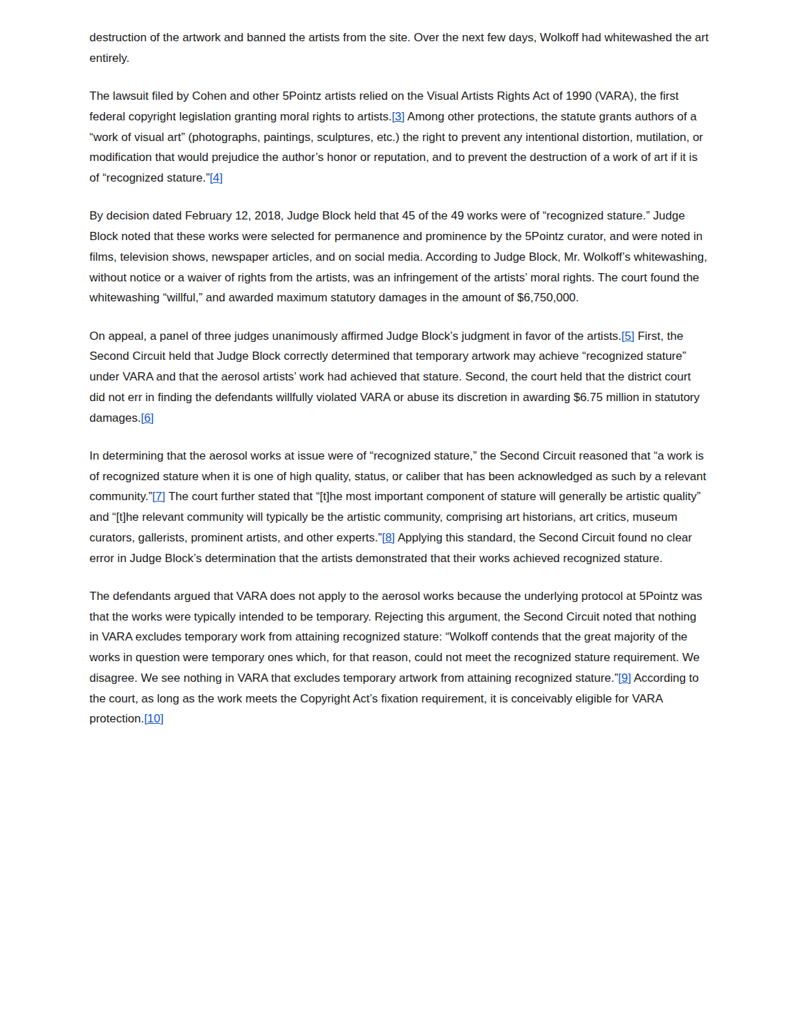destruction of the artwork and banned the artists from the site. Over the next few days, Wolkoff had whitewashed the art entirely.
The lawsuit filed by Cohen and other 5Pointz artists relied on the Visual Artists Rights Act of 1990 (VARA), the first federal copyright legislation granting moral rights to artists.[3] Among other protections, the statute grants authors of a “work of visual art” (photographs, paintings, sculptures, etc.) the right to prevent any intentional distortion, mutilation, or modification that would prejudice the author’s honor or reputation, and to prevent the destruction of a work of art if it is of “recognized stature.”[4]
By decision dated February 12, 2018, Judge Block held that 45 of the 49 works were of “recognized stature.” Judge Block noted that these works were selected for permanence and prominence by the 5Pointz curator, and were noted in films, television shows, newspaper articles, and on social media. According to Judge Block, Mr. Wolkoff’s whitewashing, without notice or a waiver of rights from the artists, was an infringement of the artists’ moral rights. The court found the whitewashing “willful,” and awarded maximum statutory damages in the amount of $6,750,000.
On appeal, a panel of three judges unanimously affirmed Judge Block’s judgment in favor of the artists.[5] First, the Second Circuit held that Judge Block correctly determined that temporary artwork may achieve “recognized stature” under VARA and that the aerosol artists’ work had achieved that stature. Second, the court held that the district court did not err in finding the defendants willfully violated VARA or abuse its discretion in awarding $6.75 million in statutory damages.[6]
In determining that the aerosol works at issue were of “recognized stature,” the Second Circuit reasoned that “a work is of recognized stature when it is one of high quality, status, or caliber that has been acknowledged as such by a relevant community.”[7] The court further stated that “[t]he most important component of stature will generally be artistic quality” and “[t]he relevant community will typically be the artistic community, comprising art historians, art critics, museum curators, gallerists, prominent artists, and other experts.”[8] Applying this standard, the Second Circuit found no clear error in Judge Block’s determination that the artists demonstrated that their works achieved recognized stature.
The defendants argued that VARA does not apply to the aerosol works because the underlying protocol at 5Pointz was that the works were typically intended to be temporary. Rejecting this argument, the Second Circuit noted that nothing in VARA excludes temporary work from attaining recognized stature: “Wolkoff contends that the great majority of the works in question were temporary ones which, for that reason, could not meet the recognized stature requirement. We disagree. We see nothing in VARA that excludes temporary artwork from attaining recognized stature.”[9] According to the court, as long as the work meets the Copyright Act’s fixation requirement, it is conceivably eligible for VARA protection.[10]